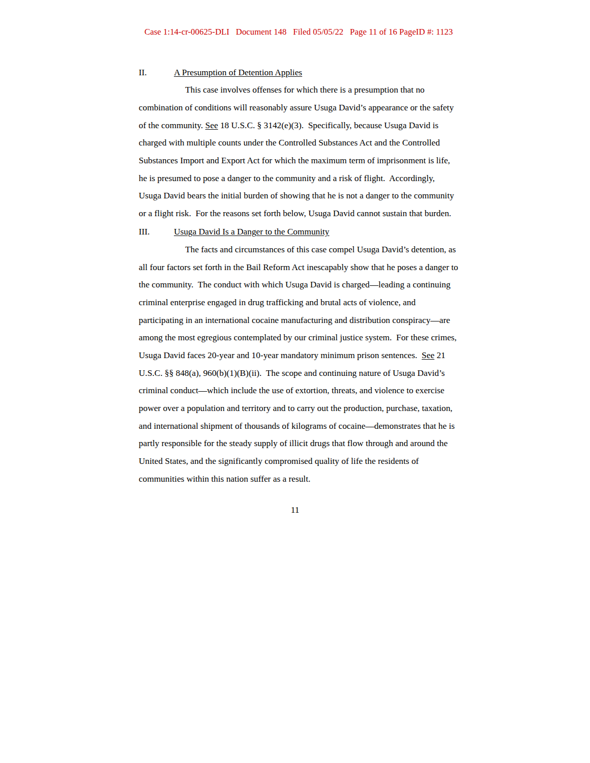Case 1:14-cr-00625-DLI Document 148 Filed 05/05/22 Page 11 of 16 PageID #: 1123
II. A Presumption of Detention Applies
This case involves offenses for which there is a presumption that no combination of conditions will reasonably assure Usuga David’s appearance or the safety of the community. See 18 U.S.C. § 3142(e)(3). Specifically, because Usuga David is charged with multiple counts under the Controlled Substances Act and the Controlled Substances Import and Export Act for which the maximum term of imprisonment is life, he is presumed to pose a danger to the community and a risk of flight. Accordingly, Usuga David bears the initial burden of showing that he is not a danger to the community or a flight risk. For the reasons set forth below, Usuga David cannot sustain that burden.
III. Usuga David Is a Danger to the Community
The facts and circumstances of this case compel Usuga David’s detention, as all four factors set forth in the Bail Reform Act inescapably show that he poses a danger to the community. The conduct with which Usuga David is charged—leading a continuing criminal enterprise engaged in drug trafficking and brutal acts of violence, and participating in an international cocaine manufacturing and distribution conspiracy—are among the most egregious contemplated by our criminal justice system. For these crimes, Usuga David faces 20-year and 10-year mandatory minimum prison sentences. See 21 U.S.C. §§ 848(a), 960(b)(1)(B)(ii). The scope and continuing nature of Usuga David’s criminal conduct—which include the use of extortion, threats, and violence to exercise power over a population and territory and to carry out the production, purchase, taxation, and international shipment of thousands of kilograms of cocaine—demonstrates that he is partly responsible for the steady supply of illicit drugs that flow through and around the United States, and the significantly compromised quality of life the residents of communities within this nation suffer as a result.
11